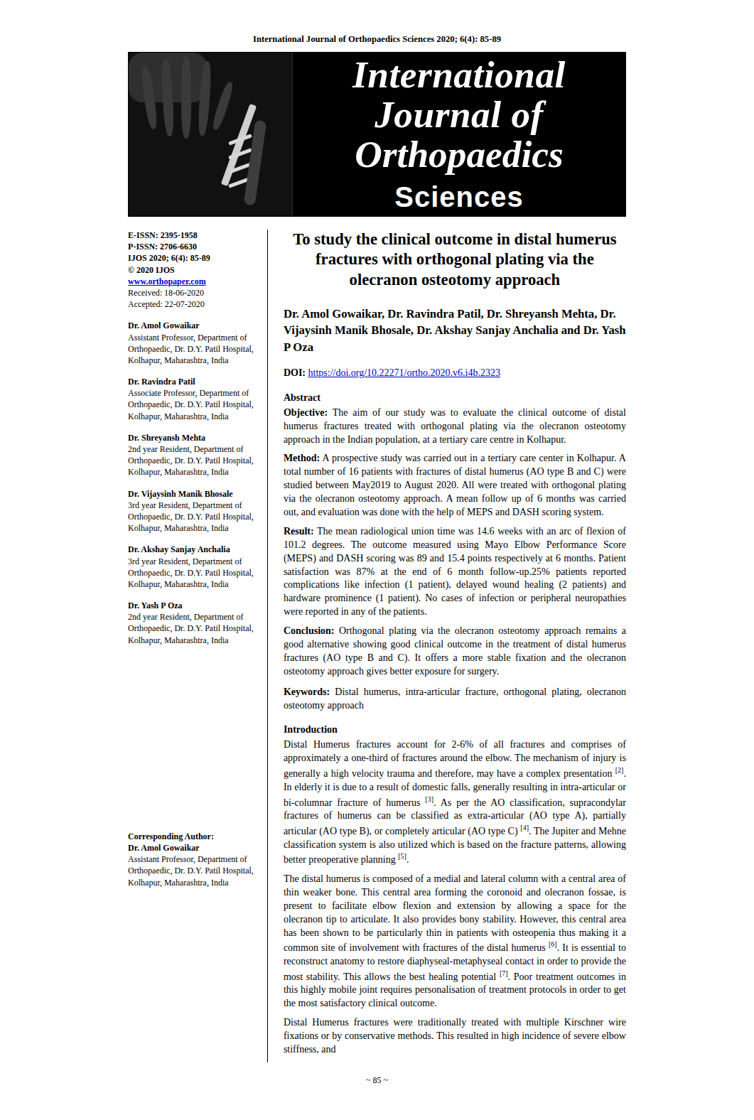International Journal of Orthopaedics Sciences 2020; 6(4): 85-89
International Journal of
Orthopaedics Sciences
E-ISSN: 2395-1958
P-ISSN: 2706-6630
IJOS 2020; 6(4): 85-89
© 2020 IJOS
www.orthopaper.com
Received: 18-06-2020
Accepted: 22-07-2020
Dr. Amol Gowaikar
Assistant Professor, Department of Orthopaedic, Dr. D.Y. Patil Hospital, Kolhapur, Maharashtra, India
Dr. Ravindra Patil
Associate Professor, Department of Orthopaedic, Dr. D.Y. Patil Hospital, Kolhapur, Maharashtra, India
Dr. Shreyansh Mehta
2nd year Resident, Department of Orthopaedic, Dr. D.Y. Patil Hospital, Kolhapur, Maharashtra, India
Dr. Vijaysinh Manik Bhosale
3rd year Resident, Department of Orthopaedic, Dr. D.Y. Patil Hospital, Kolhapur, Maharashtra, India
Dr. Akshay Sanjay Anchalia
3rd year Resident, Department of Orthopaedic, Dr. D.Y. Patil Hospital, Kolhapur, Maharashtra, India
Dr. Yash P Oza
2nd year Resident, Department of Orthopaedic, Dr. D.Y. Patil Hospital, Kolhapur, Maharashtra, India
Corresponding Author:
Dr. Amol Gowaikar
Assistant Professor, Department of Orthopaedic, Dr. D.Y. Patil Hospital, Kolhapur, Maharashtra, India
To study the clinical outcome in distal humerus fractures with orthogonal plating via the olecranon osteotomy approach
Dr. Amol Gowaikar, Dr. Ravindra Patil, Dr. Shreyansh Mehta, Dr. Vijaysinh Manik Bhosale, Dr. Akshay Sanjay Anchalia and Dr. Yash P Oza
DOI: https://doi.org/10.22271/ortho.2020.v6.i4b.2323
Abstract
Objective: The aim of our study was to evaluate the clinical outcome of distal humerus fractures treated with orthogonal plating via the olecranon osteotomy approach in the Indian population, at a tertiary care centre in Kolhapur.
Method: A prospective study was carried out in a tertiary care center in Kolhapur. A total number of 16 patients with fractures of distal humerus (AO type B and C) were studied between May2019 to August 2020. All were treated with orthogonal plating via the olecranon osteotomy approach. A mean follow up of 6 months was carried out, and evaluation was done with the help of MEPS and DASH scoring system.
Result: The mean radiological union time was 14.6 weeks with an arc of flexion of 101.2 degrees. The outcome measured using Mayo Elbow Performance Score (MEPS) and DASH scoring was 89 and 15.4 points respectively at 6 months. Patient satisfaction was 87% at the end of 6 month follow-up.25% patients reported complications like infection (1 patient), delayed wound healing (2 patients) and hardware prominence (1 patient). No cases of infection or peripheral neuropathies were reported in any of the patients.
Conclusion: Orthogonal plating via the olecranon osteotomy approach remains a good alternative showing good clinical outcome in the treatment of distal humerus fractures (AO type B and C). It offers a more stable fixation and the olecranon osteotomy approach gives better exposure for surgery.
Keywords: Distal humerus, intra-articular fracture, orthogonal plating, olecranon osteotomy approach
Introduction
Distal Humerus fractures account for 2-6% of all fractures and comprises of approximately a one-third of fractures around the elbow. The mechanism of injury is generally a high velocity trauma and therefore, may have a complex presentation [2]. In elderly it is due to a result of domestic falls, generally resulting in intra-articular or bi-columnar fracture of humerus [3]. As per the AO classification, supracondylar fractures of humerus can be classified as extra-articular (AO type A), partially articular (AO type B), or completely articular (AO type C) [4]. The Jupiter and Mehne classification system is also utilized which is based on the fracture patterns, allowing better preoperative planning [5].
The distal humerus is composed of a medial and lateral column with a central area of thin weaker bone. This central area forming the coronoid and olecranon fossae, is present to facilitate elbow flexion and extension by allowing a space for the olecranon tip to articulate. It also provides bony stability. However, this central area has been shown to be particularly thin in patients with osteopenia thus making it a common site of involvement with fractures of the distal humerus [6]. It is essential to reconstruct anatomy to restore diaphyseal-metaphyseal contact in order to provide the most stability. This allows the best healing potential [7]. Poor treatment outcomes in this highly mobile joint requires personalisation of treatment protocols in order to get the most satisfactory clinical outcome.
Distal Humerus fractures were traditionally treated with multiple Kirschner wire fixations or by conservative methods. This resulted in high incidence of severe elbow stiffness, and
~ 85 ~